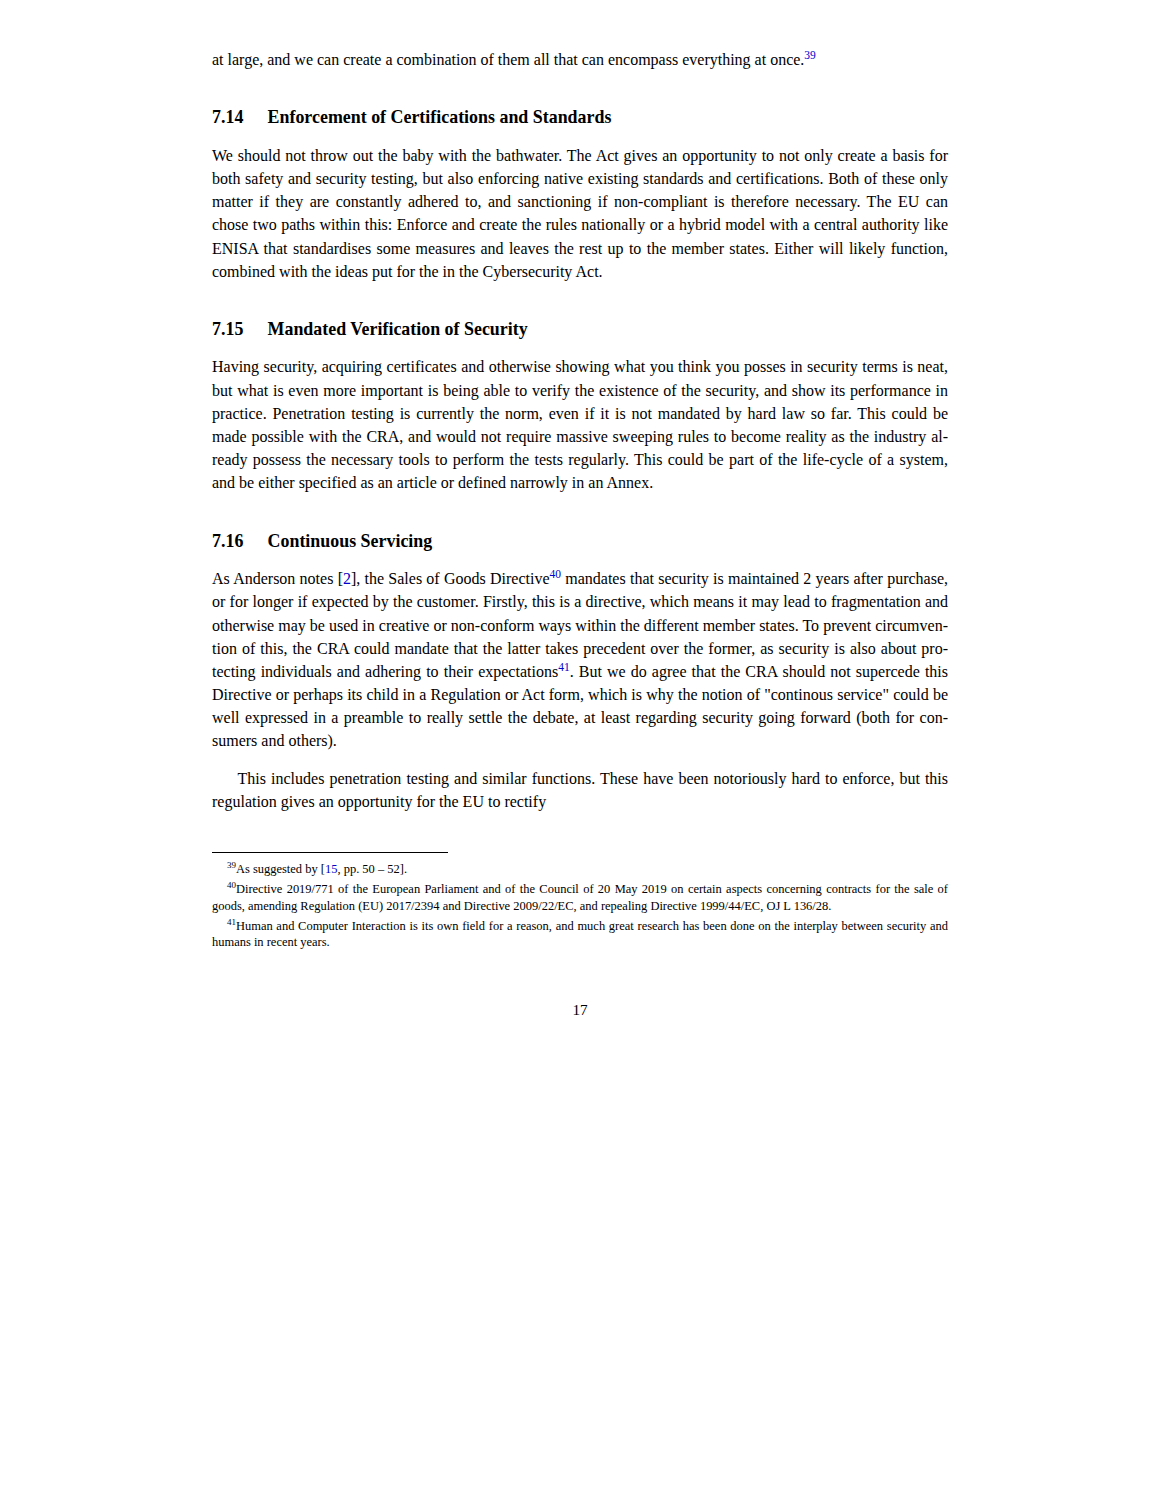at large, and we can create a combination of them all that can encompass everything at once.39
7.14 Enforcement of Certifications and Standards
We should not throw out the baby with the bathwater. The Act gives an opportunity to not only create a basis for both safety and security testing, but also enforcing native existing standards and certifications. Both of these only matter if they are constantly adhered to, and sanctioning if non-compliant is therefore necessary. The EU can chose two paths within this: Enforce and create the rules nationally or a hybrid model with a central authority like ENISA that standardises some measures and leaves the rest up to the member states. Either will likely function, combined with the ideas put for the in the Cybersecurity Act.
7.15 Mandated Verification of Security
Having security, acquiring certificates and otherwise showing what you think you posses in security terms is neat, but what is even more important is being able to verify the existence of the security, and show its performance in practice. Penetration testing is currently the norm, even if it is not mandated by hard law so far. This could be made possible with the CRA, and would not require massive sweeping rules to become reality as the industry already possess the necessary tools to perform the tests regularly. This could be part of the life-cycle of a system, and be either specified as an article or defined narrowly in an Annex.
7.16 Continuous Servicing
As Anderson notes [2], the Sales of Goods Directive40 mandates that security is maintained 2 years after purchase, or for longer if expected by the customer. Firstly, this is a directive, which means it may lead to fragmentation and otherwise may be used in creative or non-conform ways within the different member states. To prevent circumvention of this, the CRA could mandate that the latter takes precedent over the former, as security is also about protecting individuals and adhering to their expectations41. But we do agree that the CRA should not supercede this Directive or perhaps its child in a Regulation or Act form, which is why the notion of "continous service" could be well expressed in a preamble to really settle the debate, at least regarding security going forward (both for consumers and others).
This includes penetration testing and similar functions. These have been notoriously hard to enforce, but this regulation gives an opportunity for the EU to rectify
39As suggested by [15, pp. 50 – 52].
40Directive 2019/771 of the European Parliament and of the Council of 20 May 2019 on certain aspects concerning contracts for the sale of goods, amending Regulation (EU) 2017/2394 and Directive 2009/22/EC, and repealing Directive 1999/44/EC, OJ L 136/28.
41Human and Computer Interaction is its own field for a reason, and much great research has been done on the interplay between security and humans in recent years.
17